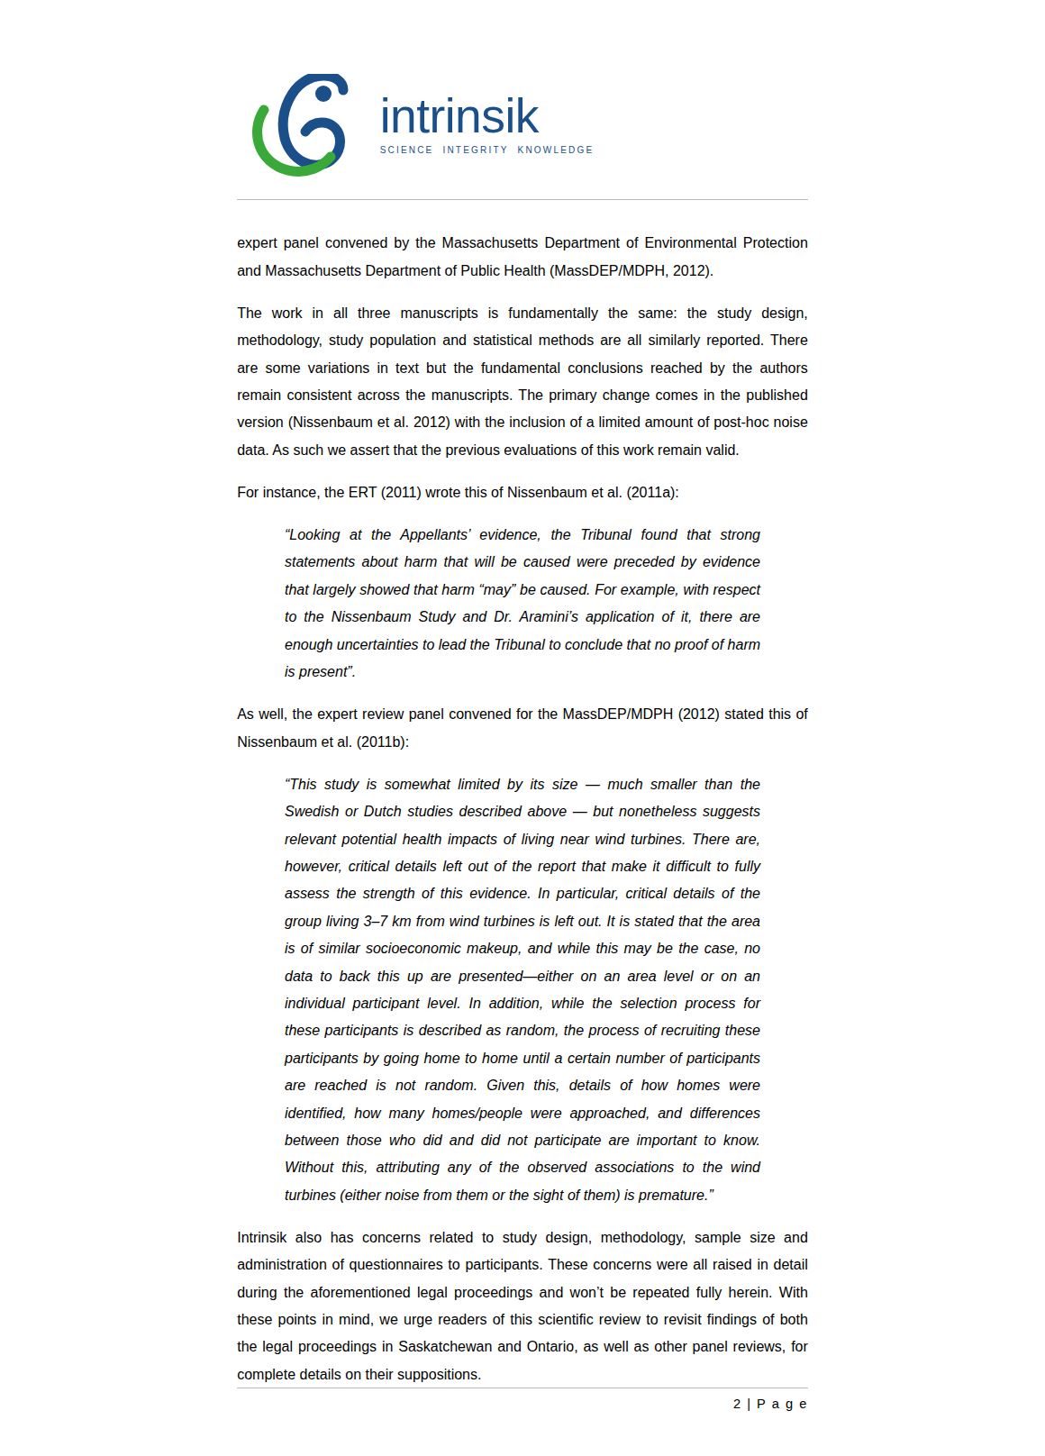intrinsik
SCIENCE INTEGRITY KNOWLEDGE
expert panel convened by the Massachusetts Department of Environmental Protection and Massachusetts Department of Public Health (MassDEP/MDPH, 2012).
The work in all three manuscripts is fundamentally the same: the study design, methodology, study population and statistical methods are all similarly reported. There are some variations in text but the fundamental conclusions reached by the authors remain consistent across the manuscripts. The primary change comes in the published version (Nissenbaum et al. 2012) with the inclusion of a limited amount of post-hoc noise data. As such we assert that the previous evaluations of this work remain valid.
For instance, the ERT (2011) wrote this of Nissenbaum et al. (2011a):
“Looking at the Appellants’ evidence, the Tribunal found that strong statements about harm that will be caused were preceded by evidence that largely showed that harm “may” be caused. For example, with respect to the Nissenbaum Study and Dr. Aramini’s application of it, there are enough uncertainties to lead the Tribunal to conclude that no proof of harm is present”.
As well, the expert review panel convened for the MassDEP/MDPH (2012) stated this of Nissenbaum et al. (2011b):
“This study is somewhat limited by its size — much smaller than the Swedish or Dutch studies described above — but nonetheless suggests relevant potential health impacts of living near wind turbines. There are, however, critical details left out of the report that make it difficult to fully assess the strength of this evidence. In particular, critical details of the group living 3–7 km from wind turbines is left out. It is stated that the area is of similar socioeconomic makeup, and while this may be the case, no data to back this up are presented—either on an area level or on an individual participant level. In addition, while the selection process for these participants is described as random, the process of recruiting these participants by going home to home until a certain number of participants are reached is not random. Given this, details of how homes were identified, how many homes/people were approached, and differences between those who did and did not participate are important to know. Without this, attributing any of the observed associations to the wind turbines (either noise from them or the sight of them) is premature.”
Intrinsik also has concerns related to study design, methodology, sample size and administration of questionnaires to participants. These concerns were all raised in detail during the aforementioned legal proceedings and won’t be repeated fully herein. With these points in mind, we urge readers of this scientific review to revisit findings of both the legal proceedings in Saskatchewan and Ontario, as well as other panel reviews, for complete details on their suppositions.
2 | P a g e